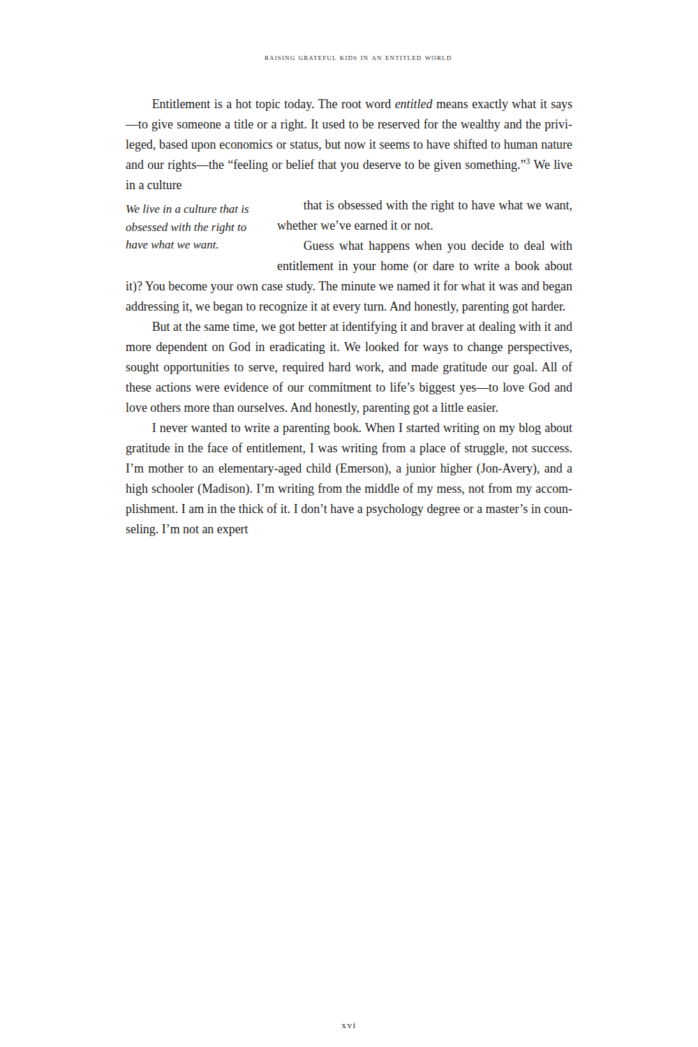Raising Grateful Kids in an Entitled World
Entitlement is a hot topic today. The root word entitled means exactly what it says—to give someone a title or a right. It used to be reserved for the wealthy and the privileged, based upon economics or status, but now it seems to have shifted to human nature and our rights—the “feeling or belief that you deserve to be given something.”3 We live in a culture
We live in a culture that is obsessed with the right to have what we want.
that is obsessed with the right to have what we want, whether we’ve earned it or not.
Guess what happens when you decide to deal with entitlement in your home (or dare to write a book about it)? You become your own case study. The minute we named it for what it was and began addressing it, we began to recognize it at every turn. And honestly, parenting got harder.
But at the same time, we got better at identifying it and braver at dealing with it and more dependent on God in eradicating it. We looked for ways to change perspectives, sought opportunities to serve, required hard work, and made gratitude our goal. All of these actions were evidence of our commitment to life’s biggest yes—to love God and love others more than ourselves. And honestly, parenting got a little easier.
I never wanted to write a parenting book. When I started writing on my blog about gratitude in the face of entitlement, I was writing from a place of struggle, not success. I’m mother to an elementary-aged child (Emerson), a junior higher (Jon-Avery), and a high schooler (Madison). I’m writing from the middle of my mess, not from my accomplishment. I am in the thick of it. I don’t have a psychology degree or a master’s in counseling. I’m not an expert
xvi